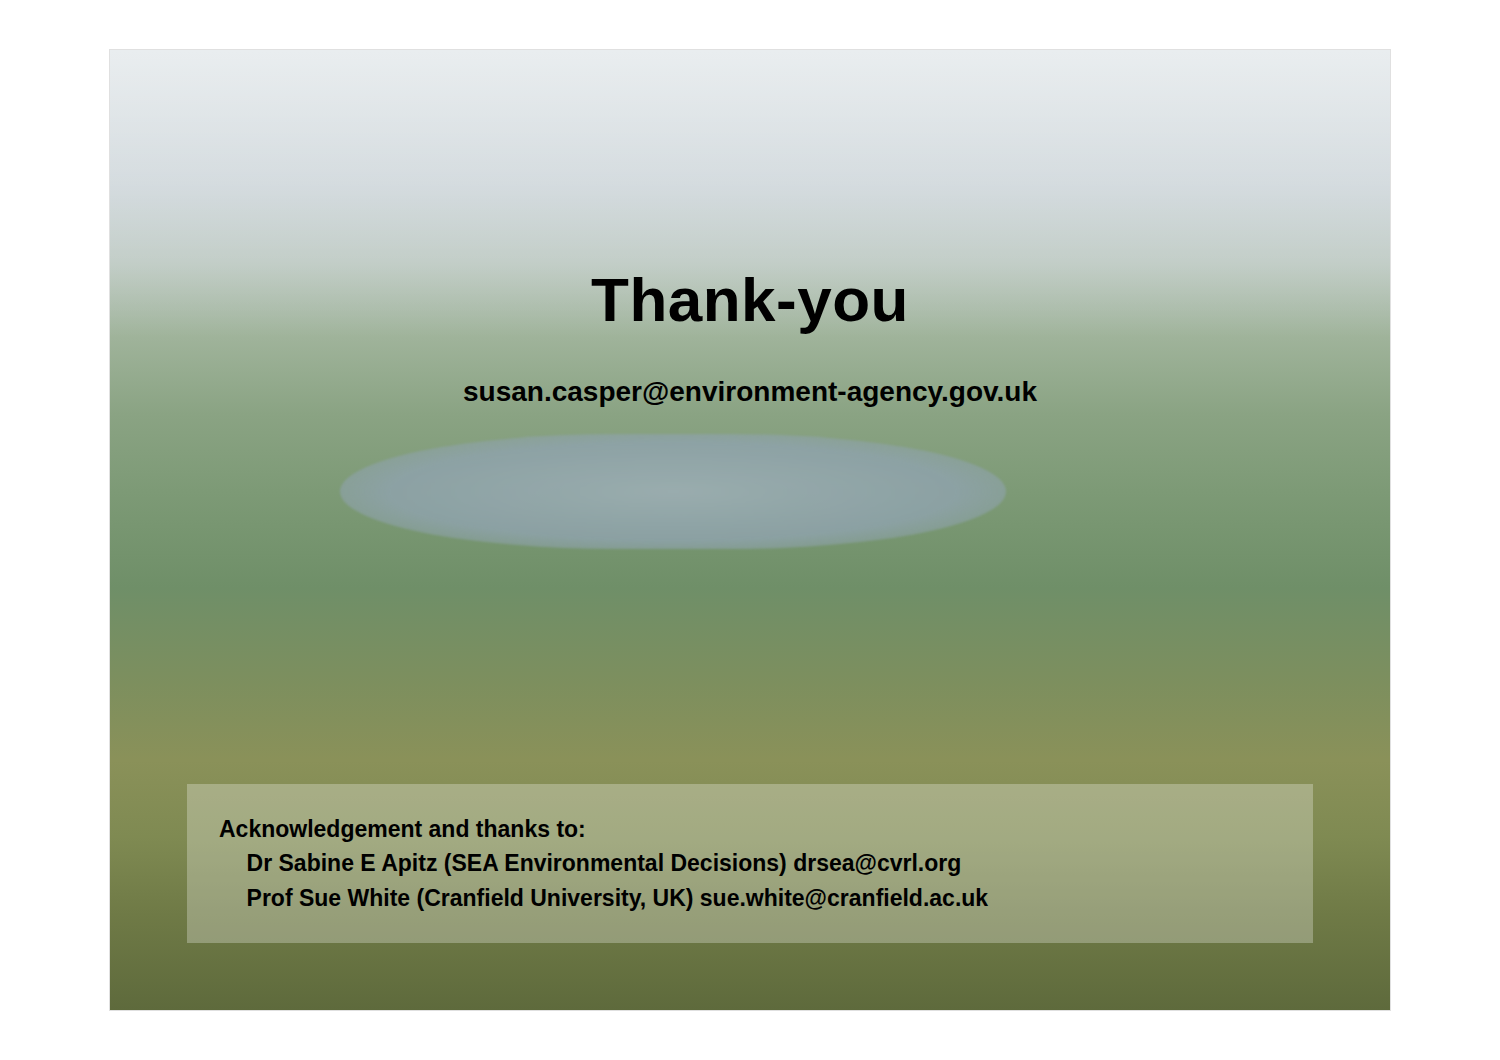Thank-you
susan.casper@environment-agency.gov.uk
Acknowledgement and thanks to:
Dr Sabine E Apitz (SEA Environmental Decisions) drsea@cvrl.org
Prof Sue White (Cranfield University, UK) sue.white@cranfield.ac.uk